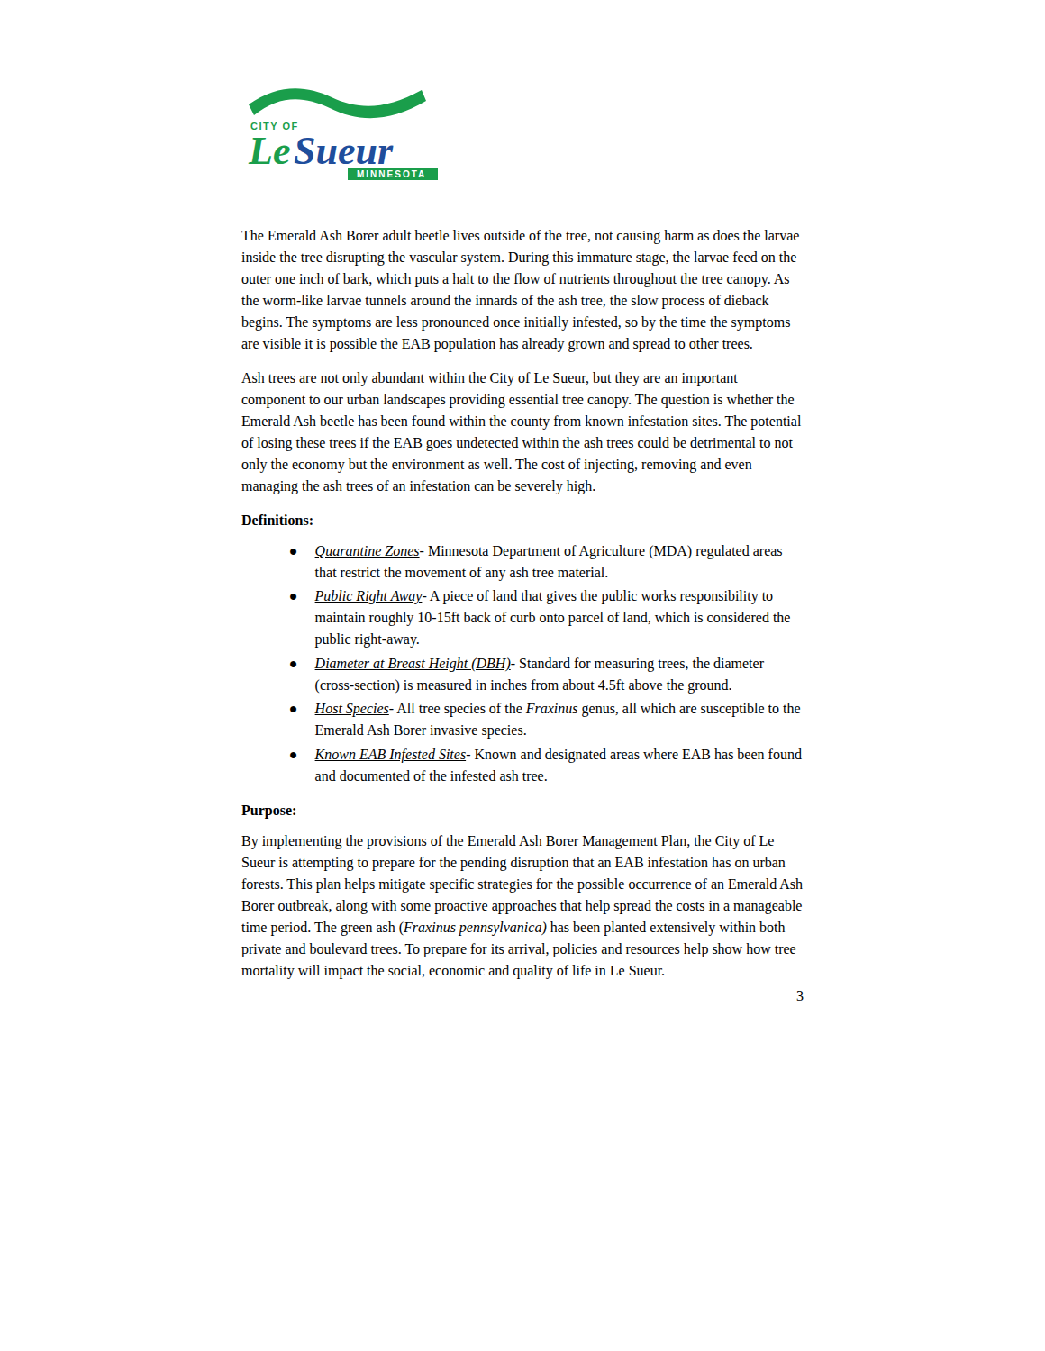CITY OF Le Sueur MINNESOTA
The Emerald Ash Borer adult beetle lives outside of the tree, not causing harm as does the larvae inside the tree disrupting the vascular system. During this immature stage, the larvae feed on the outer one inch of bark, which puts a halt to the flow of nutrients throughout the tree canopy. As the worm-like larvae tunnels around the innards of the ash tree, the slow process of dieback begins. The symptoms are less pronounced once initially infested, so by the time the symptoms are visible it is possible the EAB population has already grown and spread to other trees.
Ash trees are not only abundant within the City of Le Sueur, but they are an important component to our urban landscapes providing essential tree canopy. The question is whether the Emerald Ash beetle has been found within the county from known infestation sites. The potential of losing these trees if the EAB goes undetected within the ash trees could be detrimental to not only the economy but the environment as well. The cost of injecting, removing and even managing the ash trees of an infestation can be severely high.
Definitions:
Quarantine Zones- Minnesota Department of Agriculture (MDA) regulated areas that restrict the movement of any ash tree material.
Public Right Away- A piece of land that gives the public works responsibility to maintain roughly 10-15ft back of curb onto parcel of land, which is considered the public right-away.
Diameter at Breast Height (DBH)- Standard for measuring trees, the diameter (cross-section) is measured in inches from about 4.5ft above the ground.
Host Species- All tree species of the Fraxinus genus, all which are susceptible to the Emerald Ash Borer invasive species.
Known EAB Infested Sites- Known and designated areas where EAB has been found and documented of the infested ash tree.
Purpose:
By implementing the provisions of the Emerald Ash Borer Management Plan, the City of Le Sueur is attempting to prepare for the pending disruption that an EAB infestation has on urban forests. This plan helps mitigate specific strategies for the possible occurrence of an Emerald Ash Borer outbreak, along with some proactive approaches that help spread the costs in a manageable time period. The green ash (Fraxinus pennsylvanica) has been planted extensively within both private and boulevard trees. To prepare for its arrival, policies and resources help show how tree mortality will impact the social, economic and quality of life in Le Sueur.
3